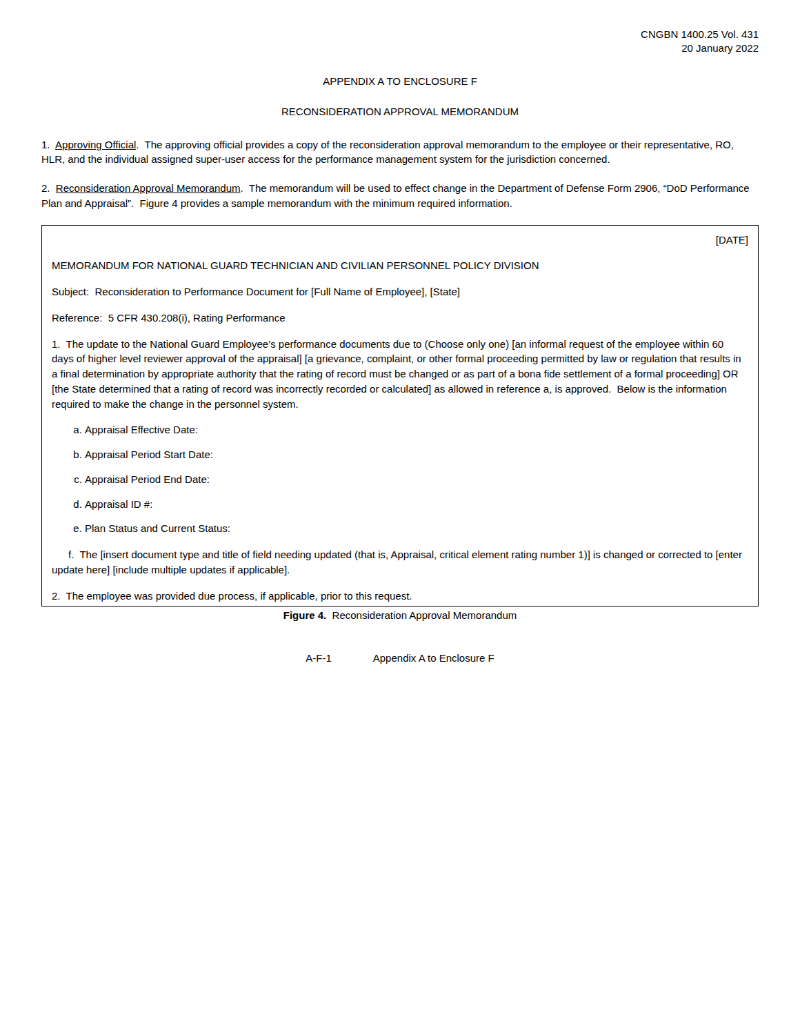CNGBN 1400.25 Vol. 431
20 January 2022
APPENDIX A TO ENCLOSURE F
RECONSIDERATION APPROVAL MEMORANDUM
1. Approving Official. The approving official provides a copy of the reconsideration approval memorandum to the employee or their representative, RO, HLR, and the individual assigned super-user access for the performance management system for the jurisdiction concerned.
2. Reconsideration Approval Memorandum. The memorandum will be used to effect change in the Department of Defense Form 2906, “DoD Performance Plan and Appraisal”. Figure 4 provides a sample memorandum with the minimum required information.
[DATE]
MEMORANDUM FOR NATIONAL GUARD TECHNICIAN AND CIVILIAN PERSONNEL POLICY DIVISION
Subject: Reconsideration to Performance Document for [Full Name of Employee], [State]
Reference: 5 CFR 430.208(i), Rating Performance
1. The update to the National Guard Employee’s performance documents due to (Choose only one) [an informal request of the employee within 60 days of higher level reviewer approval of the appraisal] [a grievance, complaint, or other formal proceeding permitted by law or regulation that results in a final determination by appropriate authority that the rating of record must be changed or as part of a bona fide settlement of a formal proceeding] OR [the State determined that a rating of record was incorrectly recorded or calculated] as allowed in reference a, is approved. Below is the information required to make the change in the personnel system.
Appraisal Effective Date:
Appraisal Period Start Date:
Appraisal Period End Date:
Appraisal ID #:
Plan Status and Current Status:
f. The [insert document type and title of field needing updated (that is, Appraisal, critical element rating number 1)] is changed or corrected to [enter update here] [include multiple updates if applicable].
2. The employee was provided due process, if applicable, prior to this request.
Figure 4. Reconsideration Approval Memorandum
A-F-1 Appendix A to Enclosure F